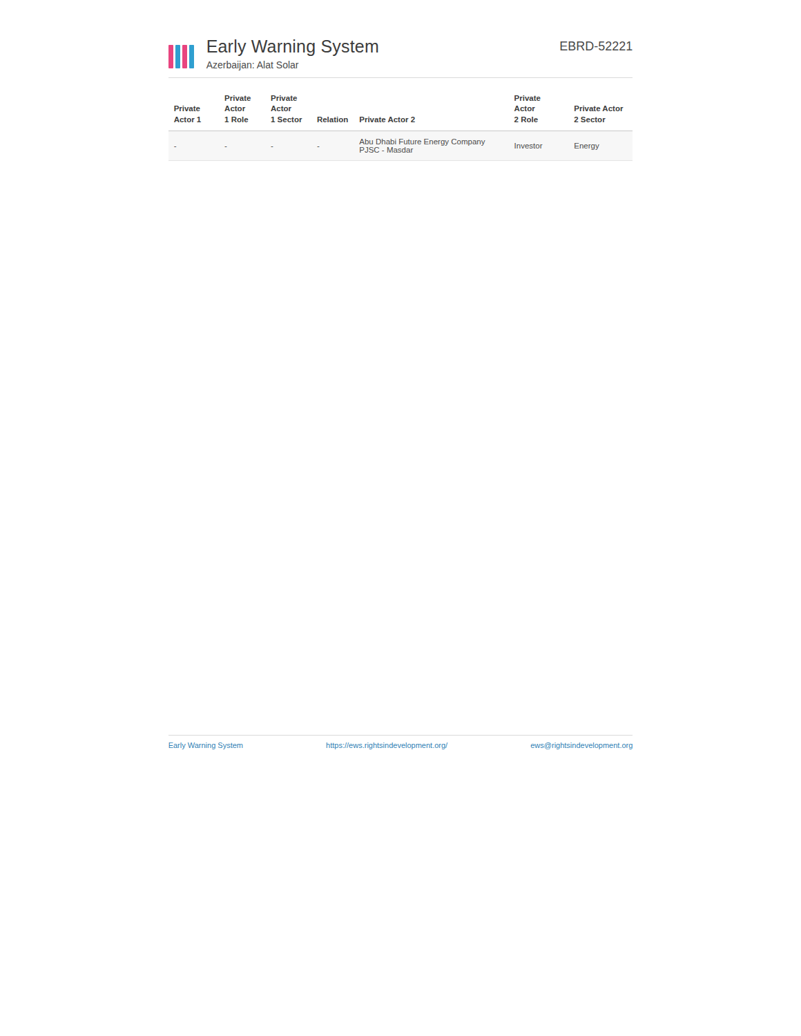Early Warning System
Azerbaijan: Alat Solar
EBRD-52221
| Private Actor 1 | Private Actor 1 Role | Private Actor 1 Sector | Relation | Private Actor 2 | Private Actor 2 Role | Private Actor 2 Sector |
| --- | --- | --- | --- | --- | --- | --- |
| - | - | - | - | Abu Dhabi Future Energy Company PJSC - Masdar | Investor | Energy |
Early Warning System
https://ews.rightsindevelopment.org/
ews@rightsindevelopment.org